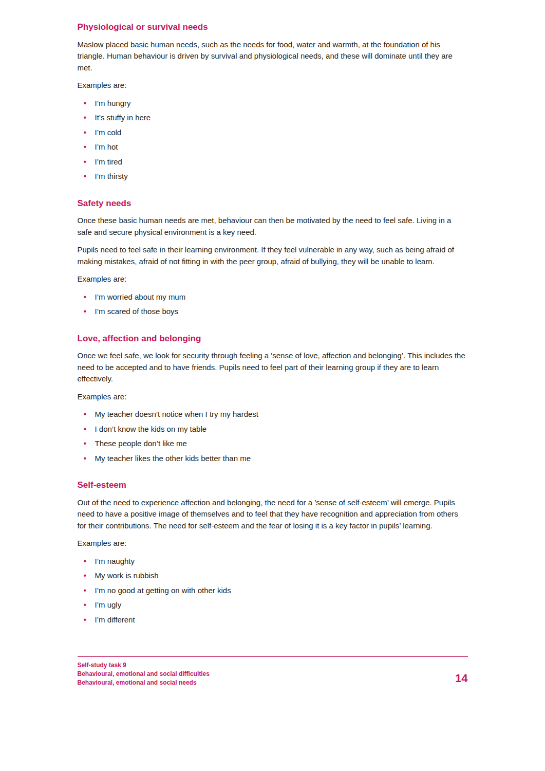Physiological or survival needs
Maslow placed basic human needs, such as the needs for food, water and warmth, at the foundation of his triangle. Human behaviour is driven by survival and physiological needs, and these will dominate until they are met.
Examples are:
I’m hungry
It’s stuffy in here
I’m cold
I’m hot
I’m tired
I’m thirsty
Safety needs
Once these basic human needs are met, behaviour can then be motivated by the need to feel safe. Living in a safe and secure physical environment is a key need.
Pupils need to feel safe in their learning environment. If they feel vulnerable in any way, such as being afraid of making mistakes, afraid of not fitting in with the peer group, afraid of bullying, they will be unable to learn.
Examples are:
I’m worried about my mum
I’m scared of those boys
Love, affection and belonging
Once we feel safe, we look for security through feeling a 'sense of love, affection and belonging’. This includes the need to be accepted and to have friends. Pupils need to feel part of their learning group if they are to learn effectively.
Examples are:
My teacher doesn’t notice when I try my hardest
I don’t know the kids on my table
These people don’t like me
My teacher likes the other kids better than me
Self-esteem
Out of the need to experience affection and belonging, the need for a ’sense of self-esteem’ will emerge. Pupils need to have a positive image of themselves and to feel that they have recognition and appreciation from others for their contributions. The need for self-esteem and the fear of losing it is a key factor in pupils’ learning.
Examples are:
I’m naughty
My work is rubbish
I’m no good at getting on with other kids
I’m ugly
I’m different
Self-study task 9
Behavioural, emotional and social difficulties
Behavioural, emotional and social needs
14